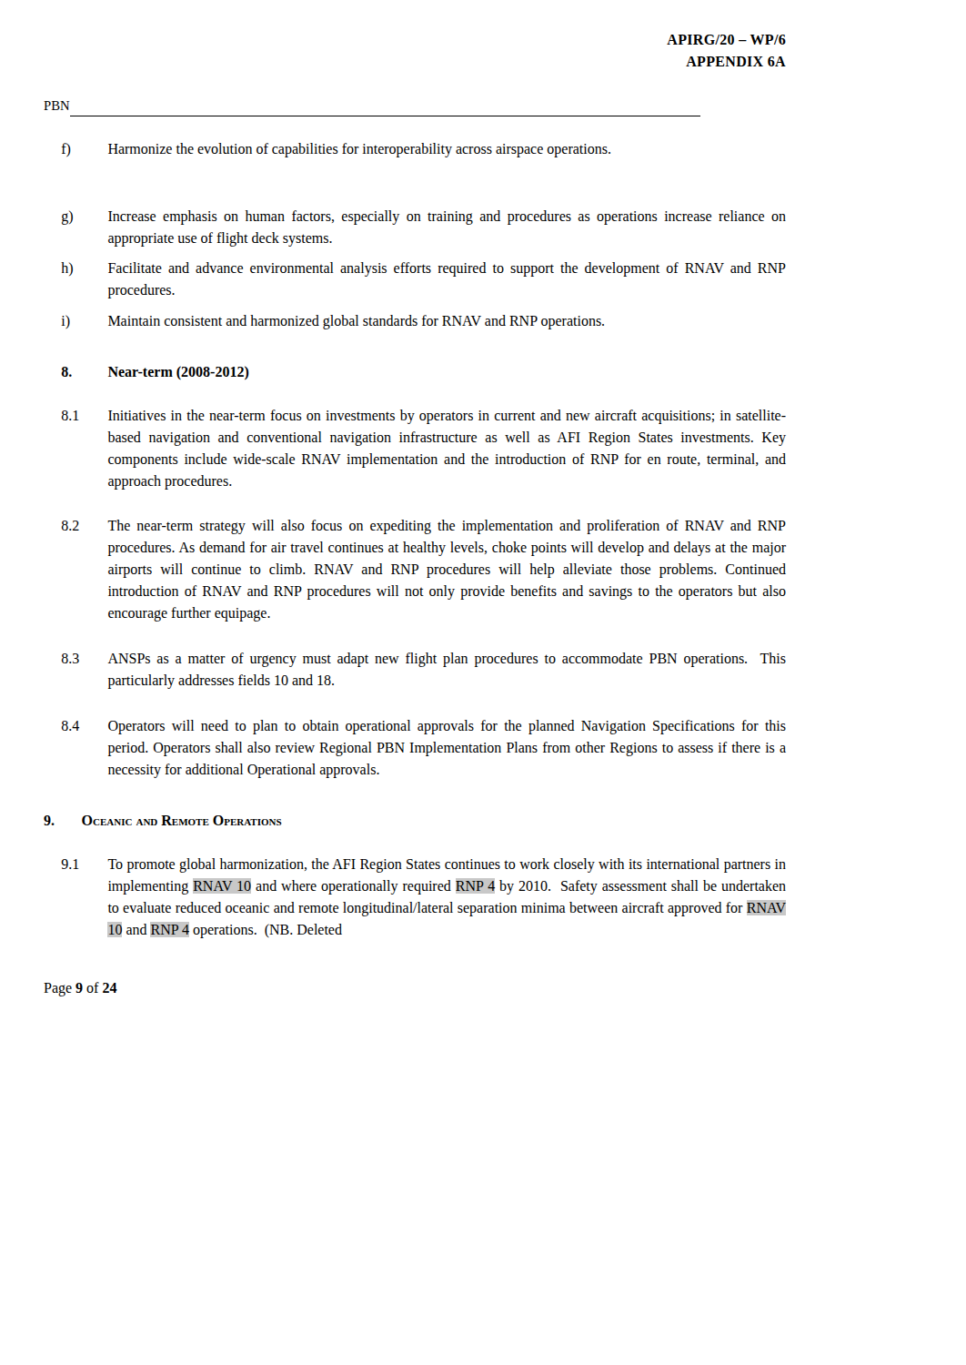APIRG/20 – WP/6
APPENDIX 6A
PBN
f)
Harmonize the evolution of capabilities for interoperability across airspace operations.
g)
Increase emphasis on human factors, especially on training and procedures as operations increase reliance on appropriate use of flight deck systems.
h)
Facilitate and advance environmental analysis efforts required to support the development of RNAV and RNP procedures.
i)
Maintain consistent and harmonized global standards for RNAV and RNP operations.
8.
Near-term (2008-2012)
8.1
Initiatives in the near-term focus on investments by operators in current and new aircraft acquisitions; in satellite-based navigation and conventional navigation infrastructure as well as AFI Region States investments. Key components include wide-scale RNAV implementation and the introduction of RNP for en route, terminal, and approach procedures.
8.2
The near-term strategy will also focus on expediting the implementation and proliferation of RNAV and RNP procedures. As demand for air travel continues at healthy levels, choke points will develop and delays at the major airports will continue to climb. RNAV and RNP procedures will help alleviate those problems. Continued introduction of RNAV and RNP procedures will not only provide benefits and savings to the operators but also encourage further equipage.
8.3
ANSPs as a matter of urgency must adapt new flight plan procedures to accommodate PBN operations. This particularly addresses fields 10 and 18.
8.4
Operators will need to plan to obtain operational approvals for the planned Navigation Specifications for this period. Operators shall also review Regional PBN Implementation Plans from other Regions to assess if there is a necessity for additional Operational approvals.
9.
Oceanic and Remote Operations
9.1
To promote global harmonization, the AFI Region States continues to work closely with its international partners in implementing RNAV 10 and where operationally required RNP 4 by 2010. Safety assessment shall be undertaken to evaluate reduced oceanic and remote longitudinal/lateral separation minima between aircraft approved for RNAV 10 and RNP 4 operations. (NB. Deleted
Page 9 of 24